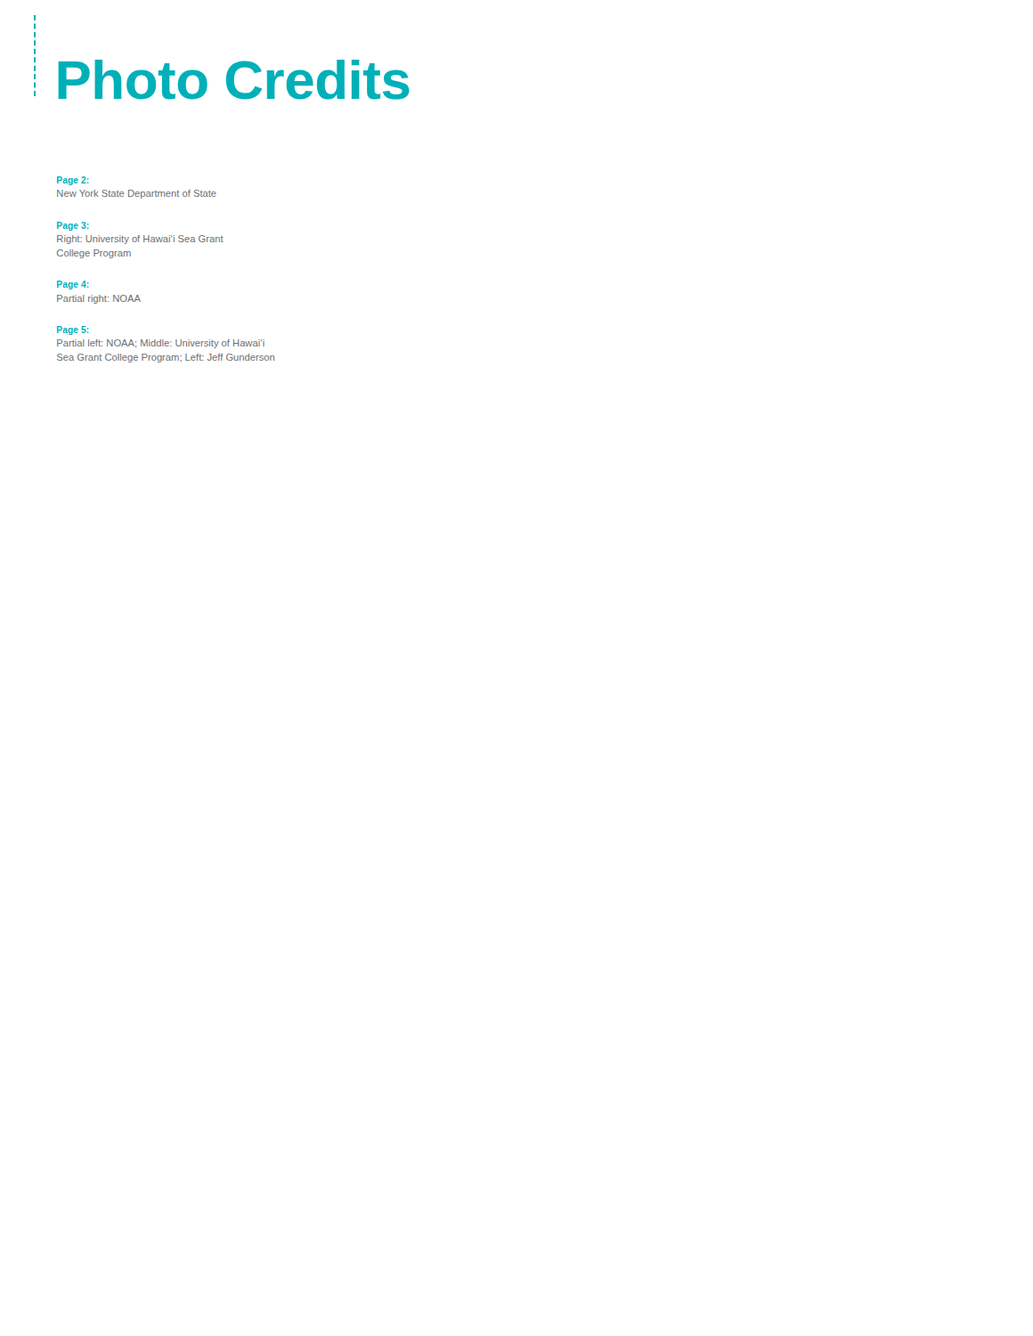Photo Credits
Page 2:
New York State Department of State
Page 3:
Right: University of Hawaiʻi Sea Grant
College Program
Page 4:
Partial right: NOAA
Page 5:
Partial left: NOAA; Middle: University of Hawaiʻi
Sea Grant College Program; Left: Jeff Gunderson